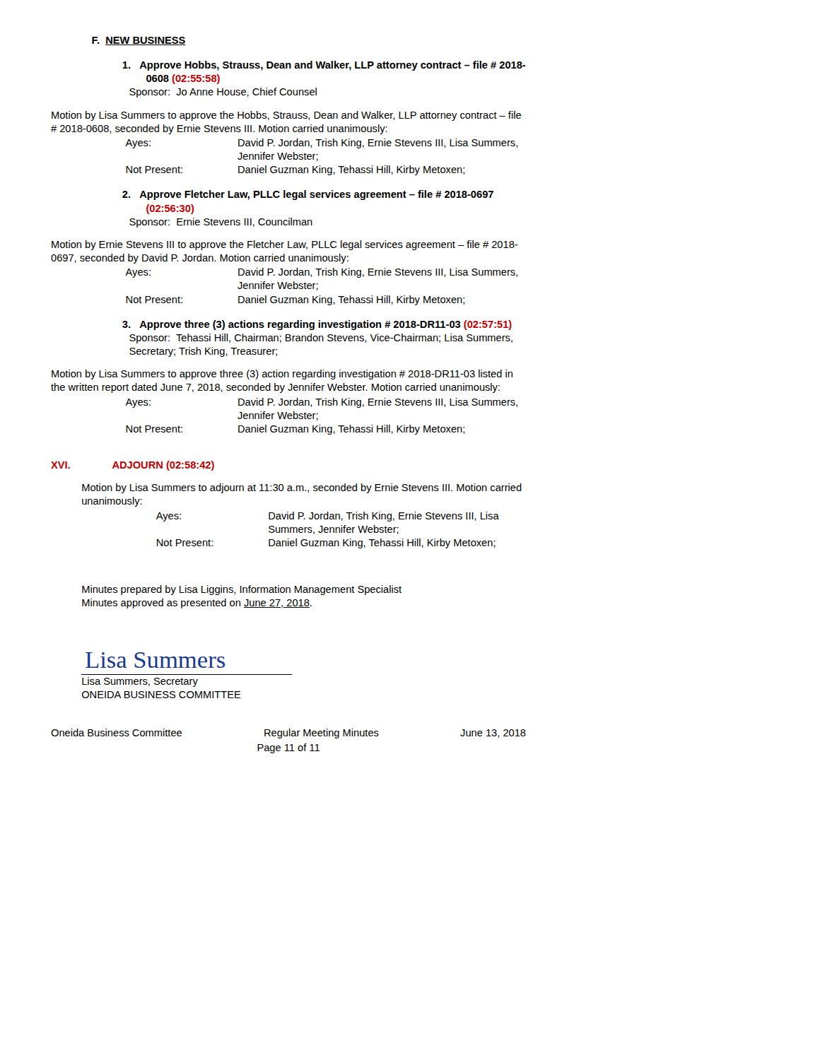F. NEW BUSINESS
1. Approve Hobbs, Strauss, Dean and Walker, LLP attorney contract – file # 2018-0608 (02:55:58)
Sponsor: Jo Anne House, Chief Counsel
Motion by Lisa Summers to approve the Hobbs, Strauss, Dean and Walker, LLP attorney contract – file # 2018-0608, seconded by Ernie Stevens III. Motion carried unanimously:
| Ayes: | David P. Jordan, Trish King, Ernie Stevens III, Lisa Summers, Jennifer Webster; |
| Not Present: | Daniel Guzman King, Tehassi Hill, Kirby Metoxen; |
2. Approve Fletcher Law, PLLC legal services agreement – file # 2018-0697 (02:56:30)
Sponsor: Ernie Stevens III, Councilman
Motion by Ernie Stevens III to approve the Fletcher Law, PLLC legal services agreement – file # 2018-0697, seconded by David P. Jordan. Motion carried unanimously:
| Ayes: | David P. Jordan, Trish King, Ernie Stevens III, Lisa Summers, Jennifer Webster; |
| Not Present: | Daniel Guzman King, Tehassi Hill, Kirby Metoxen; |
3. Approve three (3) actions regarding investigation # 2018-DR11-03 (02:57:51)
Sponsor: Tehassi Hill, Chairman; Brandon Stevens, Vice-Chairman; Lisa Summers, Secretary; Trish King, Treasurer;
Motion by Lisa Summers to approve three (3) action regarding investigation # 2018-DR11-03 listed in the written report dated June 7, 2018, seconded by Jennifer Webster. Motion carried unanimously:
| Ayes: | David P. Jordan, Trish King, Ernie Stevens III, Lisa Summers, Jennifer Webster; |
| Not Present: | Daniel Guzman King, Tehassi Hill, Kirby Metoxen; |
XVI. ADJOURN (02:58:42)
Motion by Lisa Summers to adjourn at 11:30 a.m., seconded by Ernie Stevens III. Motion carried unanimously:
| Ayes: | David P. Jordan, Trish King, Ernie Stevens III, Lisa Summers, Jennifer Webster; |
| Not Present: | Daniel Guzman King, Tehassi Hill, Kirby Metoxen; |
Minutes prepared by Lisa Liggins, Information Management Specialist
Minutes approved as presented on June 27, 2018.
Lisa Summers
Lisa Summers, Secretary
ONEIDA BUSINESS COMMITTEE
Oneida Business Committee
Regular Meeting Minutes
June 13, 2018
Page 11 of 11